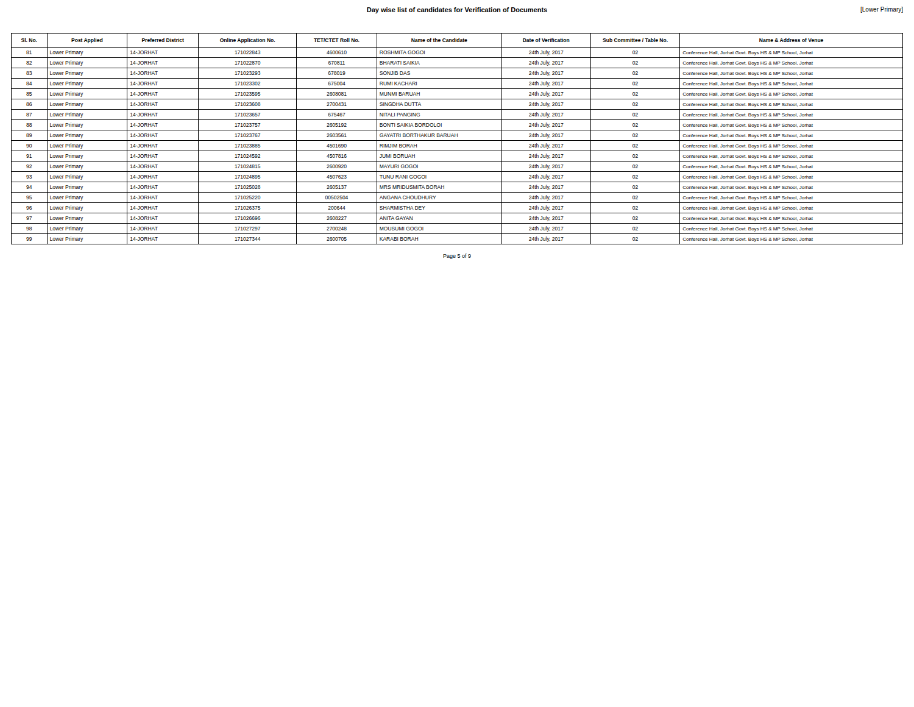Day wise list of candidates for Verification of Documents
[Lower Primary]
| Sl. No. | Post Applied | Preferred District | Online Application No. | TET/CTET Roll No. | Name of the Candidate | Date of Verification | Sub Committee / Table No. | Name & Address of Venue |
| --- | --- | --- | --- | --- | --- | --- | --- | --- |
| 81 | Lower Primary | 14-JORHAT | 171022843 | 4600610 | ROSHMITA GOGOI | 24th July, 2017 | 02 | Conference Hall, Jorhat Govt. Boys HS & MP School, Jorhat |
| 82 | Lower Primary | 14-JORHAT | 171022870 | 670811 | BHARATI SAIKIA | 24th July, 2017 | 02 | Conference Hall, Jorhat Govt. Boys HS & MP School, Jorhat |
| 83 | Lower Primary | 14-JORHAT | 171023293 | 678019 | SONJIB DAS | 24th July, 2017 | 02 | Conference Hall, Jorhat Govt. Boys HS & MP School, Jorhat |
| 84 | Lower Primary | 14-JORHAT | 171023302 | 675004 | RUMI KACHARI | 24th July, 2017 | 02 | Conference Hall, Jorhat Govt. Boys HS & MP School, Jorhat |
| 85 | Lower Primary | 14-JORHAT | 171023595 | 2608081 | MUNMI BARUAH | 24th July, 2017 | 02 | Conference Hall, Jorhat Govt. Boys HS & MP School, Jorhat |
| 86 | Lower Primary | 14-JORHAT | 171023608 | 2700431 | SINGDHA DUTTA | 24th July, 2017 | 02 | Conference Hall, Jorhat Govt. Boys HS & MP School, Jorhat |
| 87 | Lower Primary | 14-JORHAT | 171023657 | 675467 | NITALI PANGING | 24th July, 2017 | 02 | Conference Hall, Jorhat Govt. Boys HS & MP School, Jorhat |
| 88 | Lower Primary | 14-JORHAT | 171023757 | 2605192 | BONTI SAIKIA BORDOLOI | 24th July, 2017 | 02 | Conference Hall, Jorhat Govt. Boys HS & MP School, Jorhat |
| 89 | Lower Primary | 14-JORHAT | 171023767 | 2603561 | GAYATRI BORTHAKUR BARUAH | 24th July, 2017 | 02 | Conference Hall, Jorhat Govt. Boys HS & MP School, Jorhat |
| 90 | Lower Primary | 14-JORHAT | 171023885 | 4501690 | RIMJIM BORAH | 24th July, 2017 | 02 | Conference Hall, Jorhat Govt. Boys HS & MP School, Jorhat |
| 91 | Lower Primary | 14-JORHAT | 171024592 | 4507816 | JUMI BORUAH | 24th July, 2017 | 02 | Conference Hall, Jorhat Govt. Boys HS & MP School, Jorhat |
| 92 | Lower Primary | 14-JORHAT | 171024815 | 2600920 | MAYURI GOGOI | 24th July, 2017 | 02 | Conference Hall, Jorhat Govt. Boys HS & MP School, Jorhat |
| 93 | Lower Primary | 14-JORHAT | 171024895 | 4507623 | TUNU RANI GOGOI | 24th July, 2017 | 02 | Conference Hall, Jorhat Govt. Boys HS & MP School, Jorhat |
| 94 | Lower Primary | 14-JORHAT | 171025028 | 2605137 | MRS MRIDUSMITA BORAH | 24th July, 2017 | 02 | Conference Hall, Jorhat Govt. Boys HS & MP School, Jorhat |
| 95 | Lower Primary | 14-JORHAT | 171025220 | 00502504 | ANGANA CHOUDHURY | 24th July, 2017 | 02 | Conference Hall, Jorhat Govt. Boys HS & MP School, Jorhat |
| 96 | Lower Primary | 14-JORHAT | 171026375 | 200644 | SHARMISTHA DEY | 24th July, 2017 | 02 | Conference Hall, Jorhat Govt. Boys HS & MP School, Jorhat |
| 97 | Lower Primary | 14-JORHAT | 171026696 | 2608227 | ANITA GAYAN | 24th July, 2017 | 02 | Conference Hall, Jorhat Govt. Boys HS & MP School, Jorhat |
| 98 | Lower Primary | 14-JORHAT | 171027297 | 2700248 | MOUSUMI GOGOI | 24th July, 2017 | 02 | Conference Hall, Jorhat Govt. Boys HS & MP School, Jorhat |
| 99 | Lower Primary | 14-JORHAT | 171027344 | 2600705 | KARABI BORAH | 24th July, 2017 | 02 | Conference Hall, Jorhat Govt. Boys HS & MP School, Jorhat |
Page 5 of 9